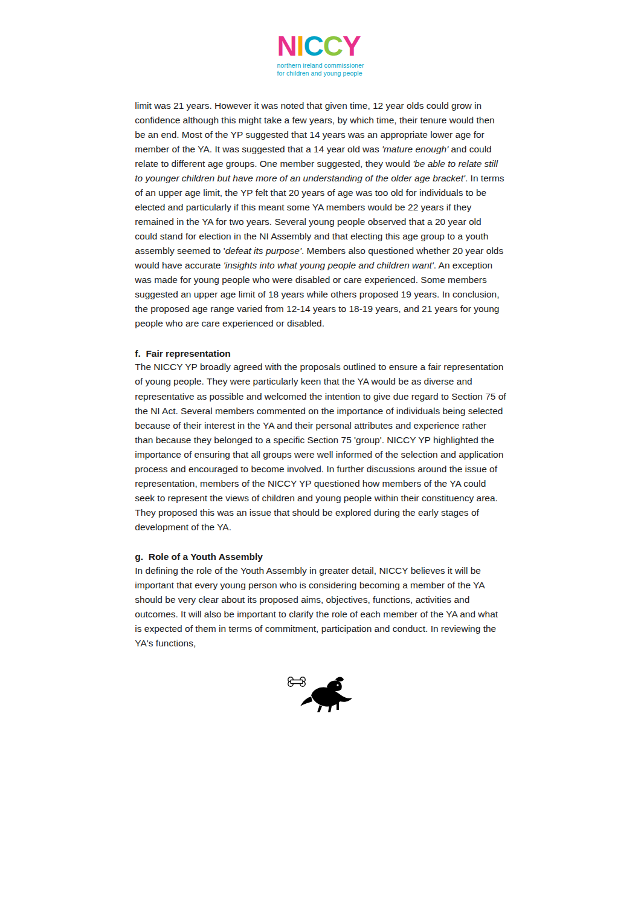NICCY
northern ireland commissioner
for children and young people
limit was 21 years. However it was noted that given time, 12 year olds could grow in confidence although this might take a few years, by which time, their tenure would then be an end. Most of the YP suggested that 14 years was an appropriate lower age for member of the YA. It was suggested that a 14 year old was 'mature enough' and could relate to different age groups. One member suggested, they would 'be able to relate still to younger children but have more of an understanding of the older age bracket'. In terms of an upper age limit, the YP felt that 20 years of age was too old for individuals to be elected and particularly if this meant some YA members would be 22 years if they remained in the YA for two years. Several young people observed that a 20 year old could stand for election in the NI Assembly and that electing this age group to a youth assembly seemed to 'defeat its purpose'. Members also questioned whether 20 year olds would have accurate 'insights into what young people and children want'. An exception was made for young people who were disabled or care experienced. Some members suggested an upper age limit of 18 years while others proposed 19 years. In conclusion, the proposed age range varied from 12-14 years to 18-19 years, and 21 years for young people who are care experienced or disabled.
f. Fair representation
The NICCY YP broadly agreed with the proposals outlined to ensure a fair representation of young people. They were particularly keen that the YA would be as diverse and representative as possible and welcomed the intention to give due regard to Section 75 of the NI Act. Several members commented on the importance of individuals being selected because of their interest in the YA and their personal attributes and experience rather than because they belonged to a specific Section 75 'group'. NICCY YP highlighted the importance of ensuring that all groups were well informed of the selection and application process and encouraged to become involved. In further discussions around the issue of representation, members of the NICCY YP questioned how members of the YA could seek to represent the views of children and young people within their constituency area. They proposed this was an issue that should be explored during the early stages of development of the YA.
g. Role of a Youth Assembly
In defining the role of the Youth Assembly in greater detail, NICCY believes it will be important that every young person who is considering becoming a member of the YA should be very clear about its proposed aims, objectives, functions, activities and outcomes. It will also be important to clarify the role of each member of the YA and what is expected of them in terms of commitment, participation and conduct. In reviewing the YA's functions,